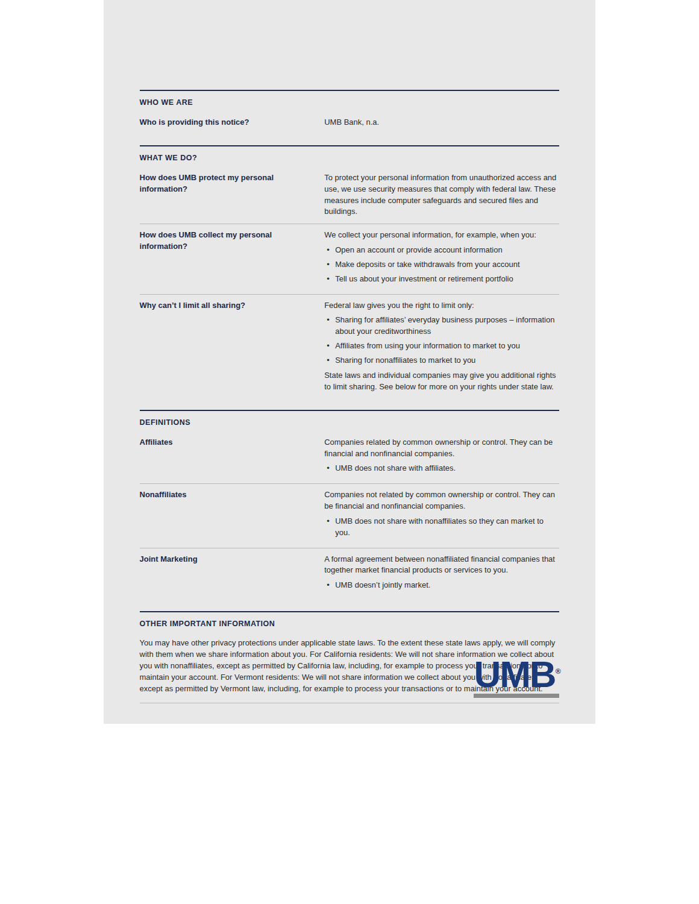Who we are
| Who is providing this notice? | UMB Bank, n.a. |
What we do?
| How does UMB protect my personal information? | To protect your personal information from unauthorized access and use, we use security measures that comply with federal law. These measures include computer safeguards and secured files and buildings. |
| How does UMB collect my personal information? | We collect your personal information, for example, when you: Open an account or provide account information Make deposits or take withdrawals from your account Tell us about your investment or retirement portfolio |
| Why can’t I limit all sharing? | Federal law gives you the right to limit only: Sharing for affiliates’ everyday business purposes – information about your creditworthiness Affiliates from using your information to market to you Sharing for nonaffiliates to market to you State laws and individual companies may give you additional rights to limit sharing. See below for more on your rights under state law. |
Definitions
| Affiliates | Companies related by common ownership or control. They can be financial and nonfinancial companies. UMB does not share with affiliates. |
| Nonaffiliates | Companies not related by common ownership or control. They can be financial and nonfinancial companies. UMB does not share with nonaffiliates so they can market to you. |
| Joint Marketing | A formal agreement between nonaffiliated financial companies that together market financial products or services to you. UMB doesn’t jointly market. |
Other important information
You may have other privacy protections under applicable state laws. To the extent these state laws apply, we will comply with them when we share information about you. For California residents: We will not share information we collect about you with nonaffiliates, except as permitted by California law, including, for example to process your transactions or to maintain your account. For Vermont residents: We will not share information we collect about you with nonaffiliates, except as permitted by Vermont law, including, for example to process your transactions or to maintain your account.
UMB®